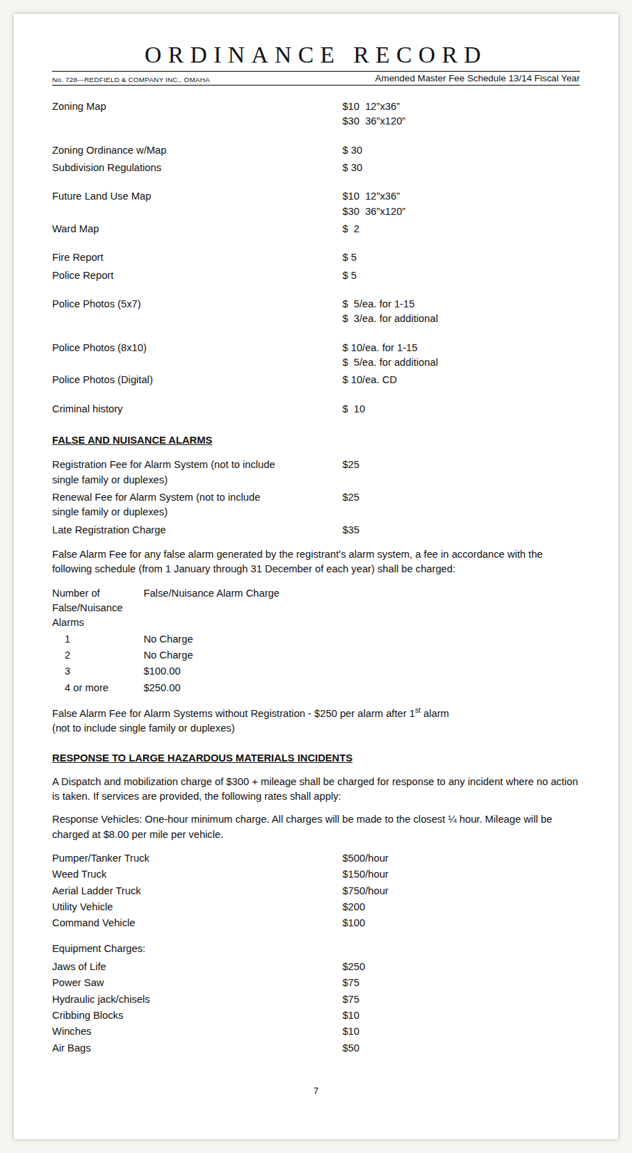ORDINANCE RECORD
No. 728—REDFIELD & COMPANY INC., OMAHA
Amended Master Fee Schedule 13/14 Fiscal Year
| Zoning Map | $10 12”x36” $30 36”x120” |
| Zoning Ordinance w/Map | $ 30 |
| Subdivision Regulations | $ 30 |
| Future Land Use Map | $10 12”x36” $30 36”x120” |
| Ward Map | $ 2 |
| Fire Report | $ 5 |
| Police Report | $ 5 |
| Police Photos (5x7) | $ 5/ea. for 1-15 $ 3/ea. for additional |
| Police Photos (8x10) | $ 10/ea. for 1-15 $ 5/ea. for additional |
| Police Photos (Digital) | $ 10/ea. CD |
| Criminal history | $ 10 |
FALSE AND NUISANCE ALARMS
| Registration Fee for Alarm System (not to include single family or duplexes) | $25 |
| Renewal Fee for Alarm System (not to include single family or duplexes) | $25 |
| Late Registration Charge | $35 |
False Alarm Fee for any false alarm generated by the registrant's alarm system, a fee in accordance with the following schedule (from 1 January through 31 December of each year) shall be charged:
| Number of False/Nuisance Alarms | False/Nuisance Alarm Charge |
| 1 | No Charge |
| 2 | No Charge |
| 3 | $100.00 |
| 4 or more | $250.00 |
False Alarm Fee for Alarm Systems without Registration - $250 per alarm after 1st alarm
(not to include single family or duplexes)
RESPONSE TO LARGE HAZARDOUS MATERIALS INCIDENTS
A Dispatch and mobilization charge of $300 + mileage shall be charged for response to any incident where no action is taken. If services are provided, the following rates shall apply:
Response Vehicles: One-hour minimum charge. All charges will be made to the closest ¼ hour. Mileage will be charged at $8.00 per mile per vehicle.
| Pumper/Tanker Truck | $500/hour |
| Weed Truck | $150/hour |
| Aerial Ladder Truck | $750/hour |
| Utility Vehicle | $200 |
| Command Vehicle | $100 |
Equipment Charges:
| Jaws of Life | $250 |
| Power Saw | $75 |
| Hydraulic jack/chisels | $75 |
| Cribbing Blocks | $10 |
| Winches | $10 |
| Air Bags | $50 |
7